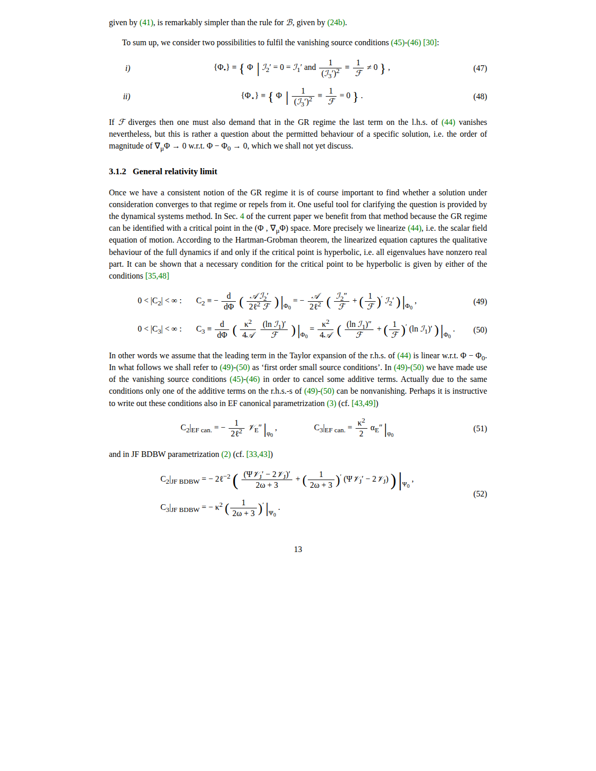given by (41), is remarkably simpler than the rule for ℬ, given by (24b).
To sum up, we consider two possibilities to fulfil the vanishing source conditions (45)-(46) [30]:
i)
{Φ•} ≡ { Φ | ℐ2′ = 0 = ℐ1′ and 1(ℐ3′)2 ≡ 1 ℱ ≠ 0 } ,
(47)
ii)
{Φ⋆} ≡ { Φ | 1(ℐ3′)2 ≡ 1 ℱ = 0 } .
(48)
If ℱ diverges then one must also demand that in the GR regime the last term on the l.h.s. of (44) vanishes nevertheless, but this is rather a question about the permitted behaviour of a specific solution, i.e. the order of magnitude of ∇μΦ → 0 w.r.t. Φ − Φ0 → 0, which we shall not yet discuss.
3.1.2 General relativity limit
Once we have a consistent notion of the GR regime it is of course important to find whether a solution under consideration converges to that regime or repels from it. One useful tool for clarifying the question is provided by the dynamical systems method. In Sec. 4 of the current paper we benefit from that method because the GR regime can be identified with a critical point in the (Φ , ∇μΦ) space. More precisely we linearize (44), i.e. the scalar field equation of motion. According to the Hartman-Grobman theorem, the linearized equation captures the qualitative behaviour of the full dynamics if and only if the critical point is hyperbolic, i.e. all eigenvalues have nonzero real part. It can be shown that a necessary condition for the critical point to be hyperbolic is given by either of the conditions [35, 48]
0 < |C2| < ∞ : C2 ≡ − ddΦ ( 𝒜 ℐ2′2ℓ2 ℱ )|Φ0 = − 𝒜 2ℓ2 ( ℐ2″ℱ + (1 ℱ)′ ℐ2′ )|Φ0 ,
(49)
0 < |C3| < ∞ : C3 ≡ ddΦ ( κ24𝒜 (ln ℐ1)′ℱ )|Φ0 = κ24𝒜 ( (ln ℐ1)″ℱ + (1 ℱ)′ (ln ℐ1)′ )|Φ0 .
(50)
In other words we assume that the leading term in the Taylor expansion of the r.h.s. of (44) is linear w.r.t. Φ − Φ0. In what follows we shall refer to (49)-(50) as ‘first order small source conditions’. In (49)-(50) we have made use of the vanishing source conditions (45)-(46) in order to cancel some additive terms. Actually due to the same conditions only one of the additive terms on the r.h.s.-s of (49)-(50) can be nonvanishing. Perhaps it is instructive to write out these conditions also in EF canonical parametrization (3) (cf. [43, 49])
C2|EF can. = − 12ℓ2 𝒱E″|φ0 , C3|EF can. = κ22 αE″|φ0
(51)
and in JF BDBW parametrization (2) (cf. [33, 43])
C2|JF BDBW = − 2ℓ−2 ( (Ψ𝒱J′ − 2𝒱J)′2ω + 3 + (12ω + 3)′ (Ψ𝒱J′ − 2𝒱J) )|Ψ0 ,
C3|JF BDBW = − κ2 (12ω + 3)′|Ψ0 .
(52)
13